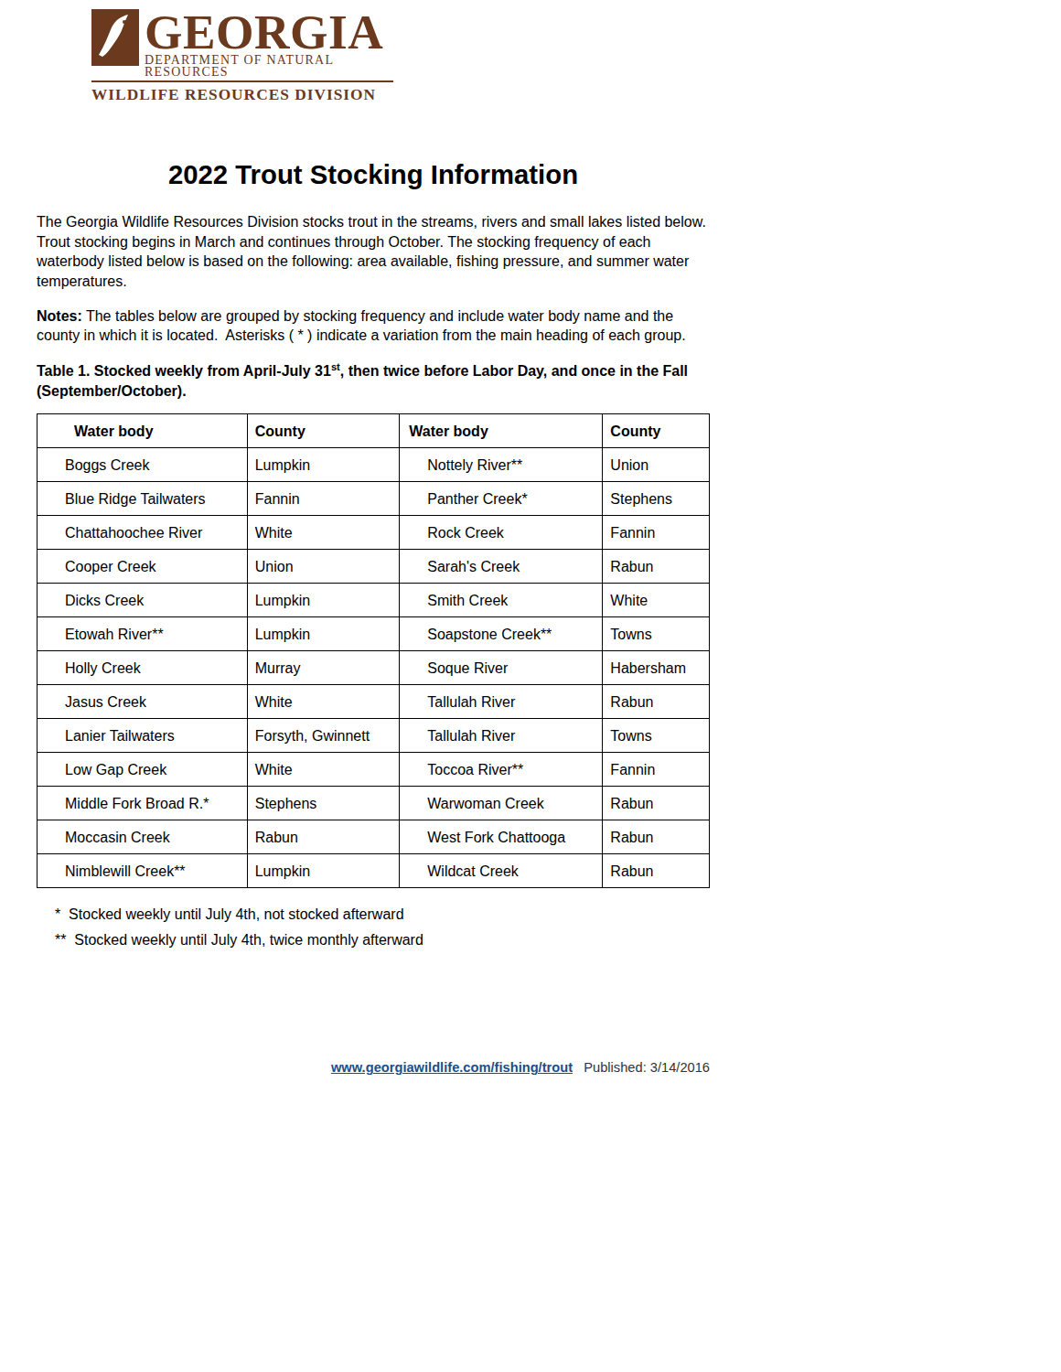GEORGIA DEPARTMENT OF NATURAL RESOURCES
WILDLIFE RESOURCES DIVISION
2022 Trout Stocking Information
The Georgia Wildlife Resources Division stocks trout in the streams, rivers and small lakes listed below. Trout stocking begins in March and continues through October. The stocking frequency of each waterbody listed below is based on the following: area available, fishing pressure, and summer water temperatures.
Notes: The tables below are grouped by stocking frequency and include water body name and the county in which it is located. Asterisks ( * ) indicate a variation from the main heading of each group.
Table 1. Stocked weekly from April-July 31st, then twice before Labor Day, and once in the Fall (September/October).
Table 1. Stocked weekly from April-July 31st, then twice before Labor Day, and once in the Fall (September/October).
| Water body | County | Water body | County |
| --- | --- | --- | --- |
| Boggs Creek | Lumpkin | Nottely River** | Union |
| Blue Ridge Tailwaters | Fannin | Panther Creek* | Stephens |
| Chattahoochee River | White | Rock Creek | Fannin |
| Cooper Creek | Union | Sarah's Creek | Rabun |
| Dicks Creek | Lumpkin | Smith Creek | White |
| Etowah River** | Lumpkin | Soapstone Creek** | Towns |
| Holly Creek | Murray | Soque River | Habersham |
| Jasus Creek | White | Tallulah River | Rabun |
| Lanier Tailwaters | Forsyth, Gwinnett | Tallulah River | Towns |
| Low Gap Creek | White | Toccoa River** | Fannin |
| Middle Fork Broad R.* | Stephens | Warwoman Creek | Rabun |
| Moccasin Creek | Rabun | West Fork Chattooga | Rabun |
| Nimblewill Creek** | Lumpkin | Wildcat Creek | Rabun |
* Stocked weekly until July 4th, not stocked afterward
** Stocked weekly until July 4th, twice monthly afterward
www.georgiawildlife.com/fishing/trout Published: 3/14/2016